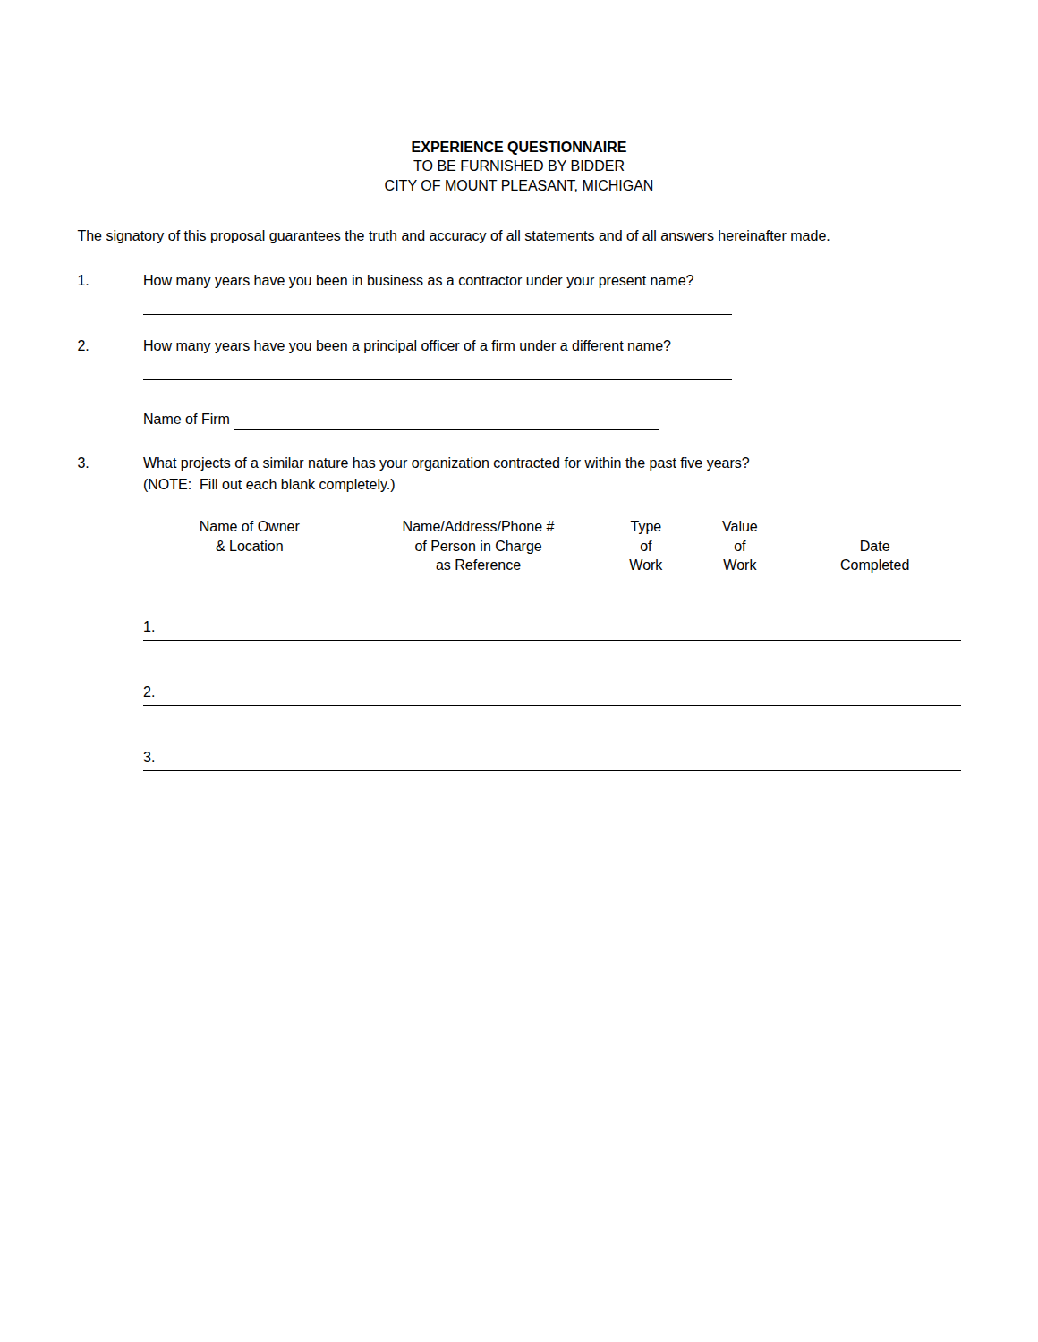EXPERIENCE QUESTIONNAIRE
TO BE FURNISHED BY BIDDER
CITY OF MOUNT PLEASANT, MICHIGAN
The signatory of this proposal guarantees the truth and accuracy of all statements and of all answers hereinafter made.
1. How many years have you been in business as a contractor under your present name?
2. How many years have you been a principal officer of a firm under a different name?
Name of Firm
3. What projects of a similar nature has your organization contracted for within the past five years? (NOTE: Fill out each blank completely.)
| Name of Owner & Location | Name/Address/Phone # of Person in Charge as Reference | Type of Work | Value of Work | Date Completed |
1.
2.
3.